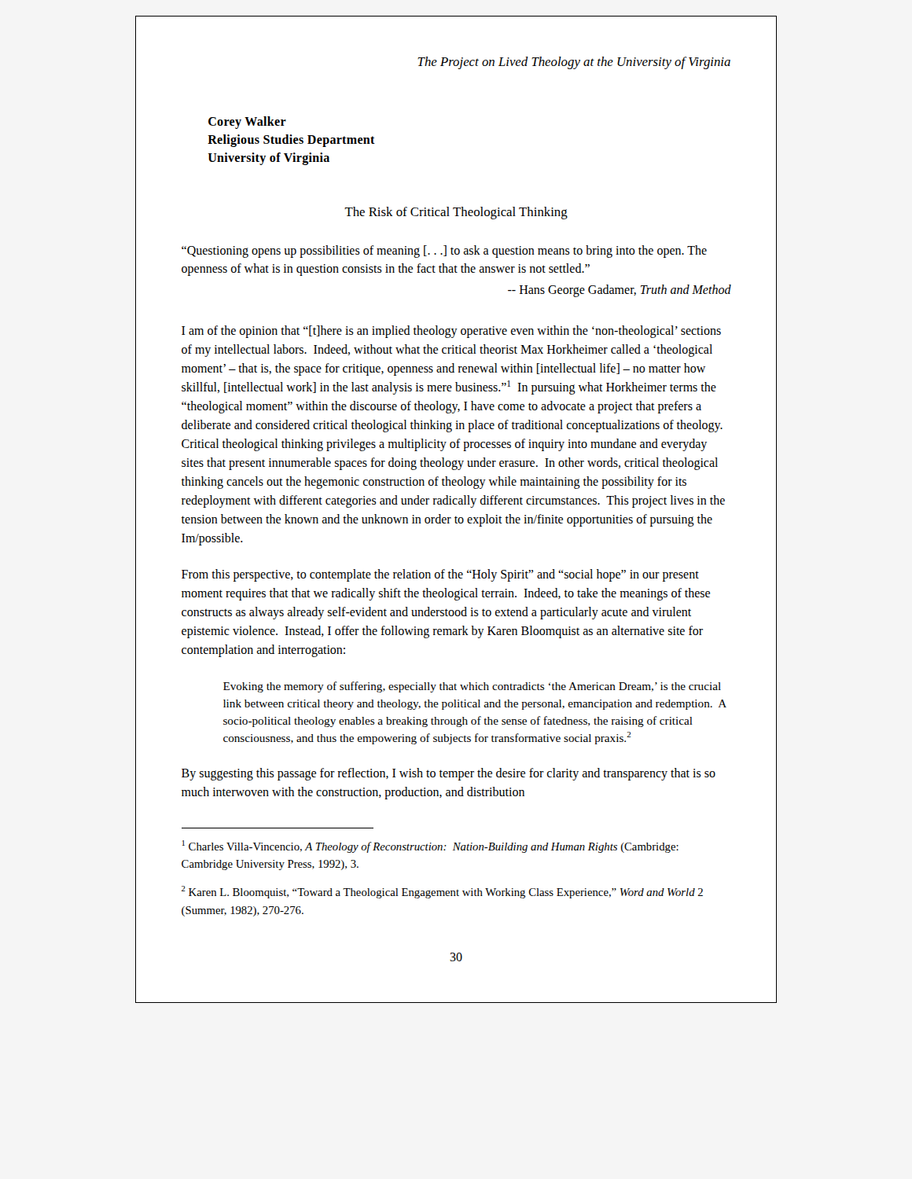The Project on Lived Theology at the University of Virginia
Corey Walker
Religious Studies Department
University of Virginia
The Risk of Critical Theological Thinking
“Questioning opens up possibilities of meaning [. . .] to ask a question means to bring into the open. The openness of what is in question consists in the fact that the answer is not settled.” -- Hans George Gadamer, Truth and Method
I am of the opinion that “[t]here is an implied theology operative even within the ‘non-theological’ sections of my intellectual labors. Indeed, without what the critical theorist Max Horkheimer called a ‘theological moment’ – that is, the space for critique, openness and renewal within [intellectual life] – no matter how skillful, [intellectual work] in the last analysis is mere business.”1 In pursuing what Horkheimer terms the “theological moment” within the discourse of theology, I have come to advocate a project that prefers a deliberate and considered critical theological thinking in place of traditional conceptualizations of theology. Critical theological thinking privileges a multiplicity of processes of inquiry into mundane and everyday sites that present innumerable spaces for doing theology under erasure. In other words, critical theological thinking cancels out the hegemonic construction of theology while maintaining the possibility for its redeployment with different categories and under radically different circumstances. This project lives in the tension between the known and the unknown in order to exploit the in/finite opportunities of pursuing the Im/possible.
From this perspective, to contemplate the relation of the “Holy Spirit” and “social hope” in our present moment requires that that we radically shift the theological terrain. Indeed, to take the meanings of these constructs as always already self-evident and understood is to extend a particularly acute and virulent epistemic violence. Instead, I offer the following remark by Karen Bloomquist as an alternative site for contemplation and interrogation:
Evoking the memory of suffering, especially that which contradicts ‘the American Dream,’ is the crucial link between critical theory and theology, the political and the personal, emancipation and redemption. A socio-political theology enables a breaking through of the sense of fatedness, the raising of critical consciousness, and thus the empowering of subjects for transformative social praxis.2
By suggesting this passage for reflection, I wish to temper the desire for clarity and transparency that is so much interwoven with the construction, production, and distribution
1 Charles Villa-Vincencio, A Theology of Reconstruction: Nation-Building and Human Rights (Cambridge: Cambridge University Press, 1992), 3.
2 Karen L. Bloomquist, “Toward a Theological Engagement with Working Class Experience,” Word and World 2 (Summer, 1982), 270-276.
30